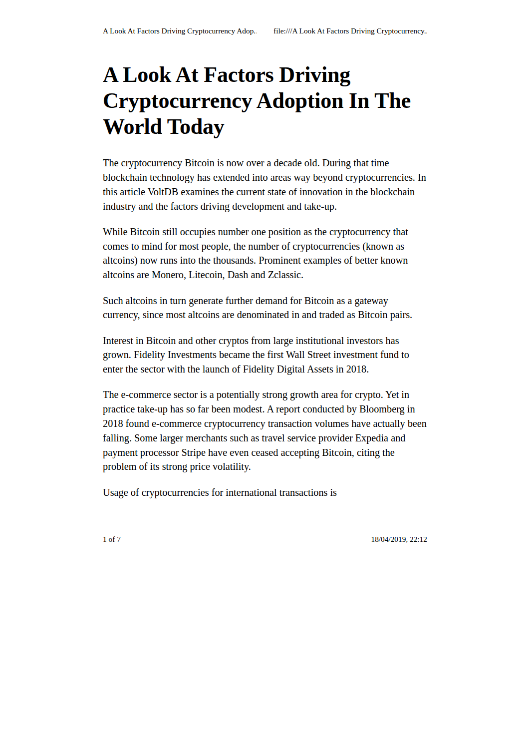A Look At Factors Driving Cryptocurrency Adop... file:///A Look At Factors Driving Cryptocurrency...
A Look At Factors Driving Cryptocurrency Adoption In The World Today
The cryptocurrency Bitcoin is now over a decade old. During that time blockchain technology has extended into areas way beyond cryptocurrencies. In this article VoltDB examines the current state of innovation in the blockchain industry and the factors driving development and take-up.
While Bitcoin still occupies number one position as the cryptocurrency that comes to mind for most people, the number of cryptocurrencies (known as altcoins) now runs into the thousands. Prominent examples of better known altcoins are Monero, Litecoin, Dash and Zclassic.
Such altcoins in turn generate further demand for Bitcoin as a gateway currency, since most altcoins are denominated in and traded as Bitcoin pairs.
Interest in Bitcoin and other cryptos from large institutional investors has grown. Fidelity Investments became the first Wall Street investment fund to enter the sector with the launch of Fidelity Digital Assets in 2018.
The e-commerce sector is a potentially strong growth area for crypto. Yet in practice take-up has so far been modest. A report conducted by Bloomberg in 2018 found e-commerce cryptocurrency transaction volumes have actually been falling. Some larger merchants such as travel service provider Expedia and payment processor Stripe have even ceased accepting Bitcoin, citing the problem of its strong price volatility.
Usage of cryptocurrencies for international transactions is
1 of 7 18/04/2019, 22:12